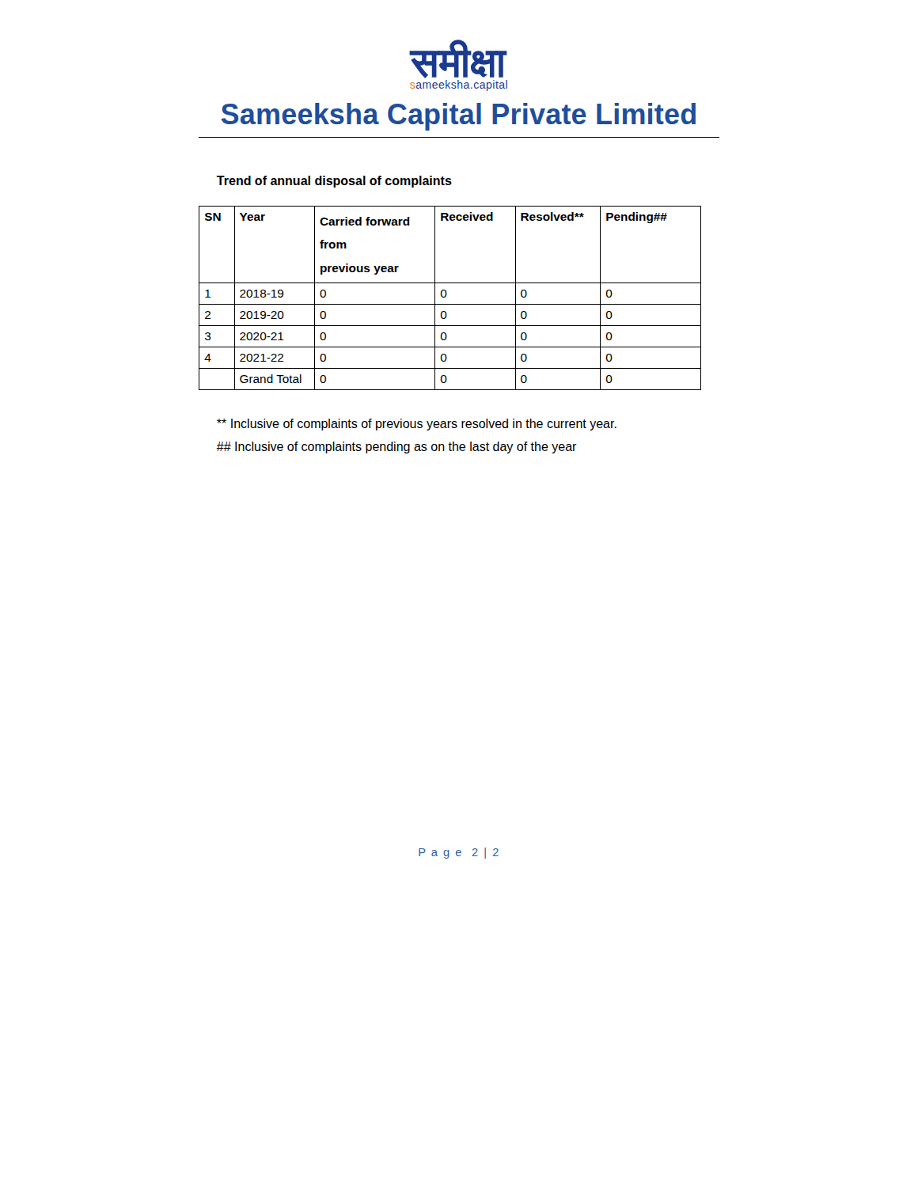समीक्षा
sameeksha.capital
Sameeksha Capital Private Limited
Trend of annual disposal of complaints
| SN | Year | Carried forward from previous year | Received | Resolved** | Pending## |
| --- | --- | --- | --- | --- | --- |
| 1 | 2018-19 | 0 | 0 | 0 | 0 |
| 2 | 2019-20 | 0 | 0 | 0 | 0 |
| 3 | 2020-21 | 0 | 0 | 0 | 0 |
| 4 | 2021-22 | 0 | 0 | 0 | 0 |
| | Grand Total | 0 | 0 | 0 | 0 |
** Inclusive of complaints of previous years resolved in the current year.
## Inclusive of complaints pending as on the last day of the year
P a g e 2 | 2